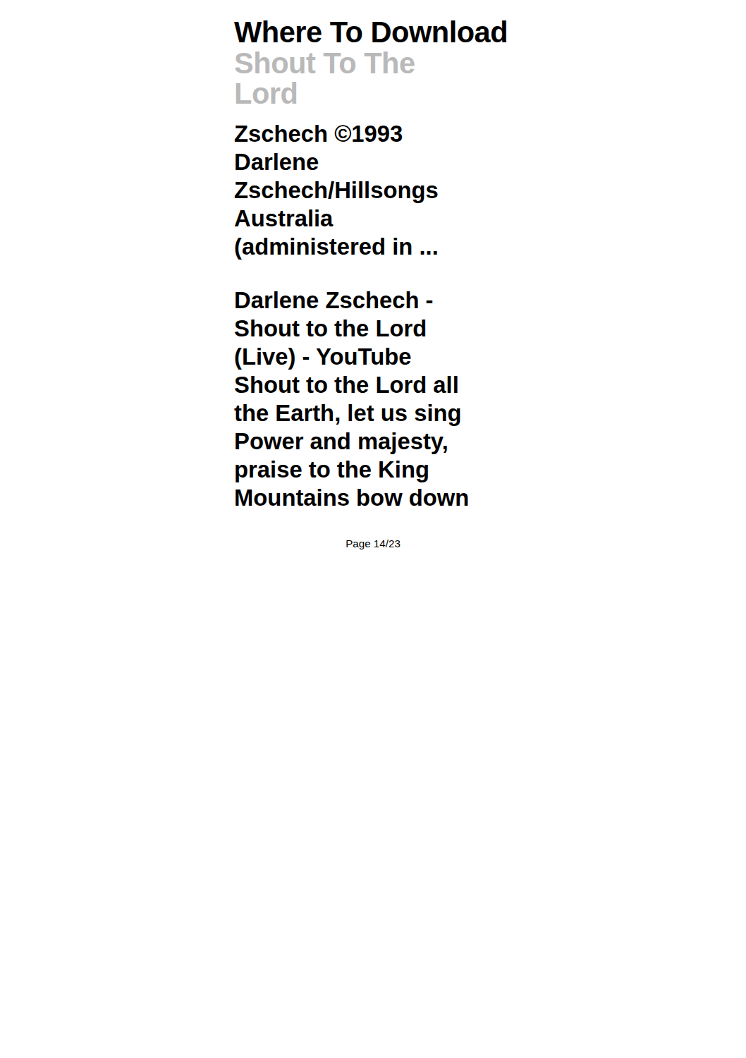Where To Download
Shout To The
Lord
Zschech ©1993
Darlene
Zschech/Hillsongs
Australia
(administered in ...
Darlene Zschech -
Shout to the Lord
(Live) - YouTube
Shout to the Lord all
the Earth, let us sing
Power and majesty,
praise to the King
Mountains bow down
Page 14/23